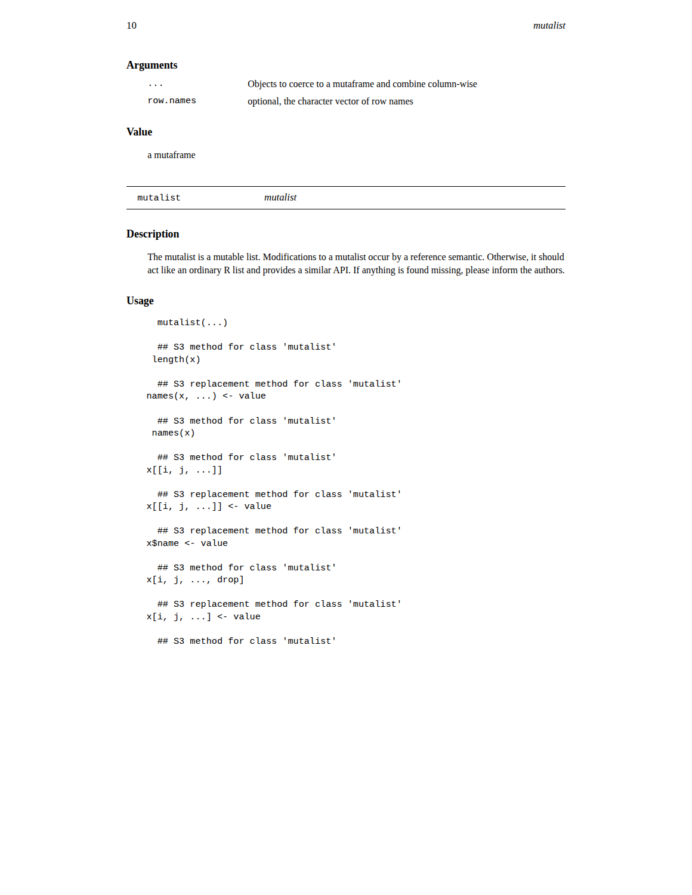10 mutalist
Arguments
...
Objects to coerce to a mutaframe and combine column-wise
row.names
optional, the character vector of row names
Value
a mutaframe
mutalist mutalist
Description
The mutalist is a mutable list. Modifications to a mutalist occur by a reference semantic. Otherwise, it should act like an ordinary R list and provides a similar API. If anything is found missing, please inform the authors.
Usage
  mutalist(...)

  ## S3 method for class 'mutalist'
 length(x)

  ## S3 replacement method for class 'mutalist'
names(x, ...) <- value

  ## S3 method for class 'mutalist'
 names(x)

  ## S3 method for class 'mutalist'
x[[i, j, ...]]

  ## S3 replacement method for class 'mutalist'
x[[i, j, ...]] <- value

  ## S3 replacement method for class 'mutalist'
x$name <- value

  ## S3 method for class 'mutalist'
x[i, j, ..., drop]

  ## S3 replacement method for class 'mutalist'
x[i, j, ...] <- value

  ## S3 method for class 'mutalist'